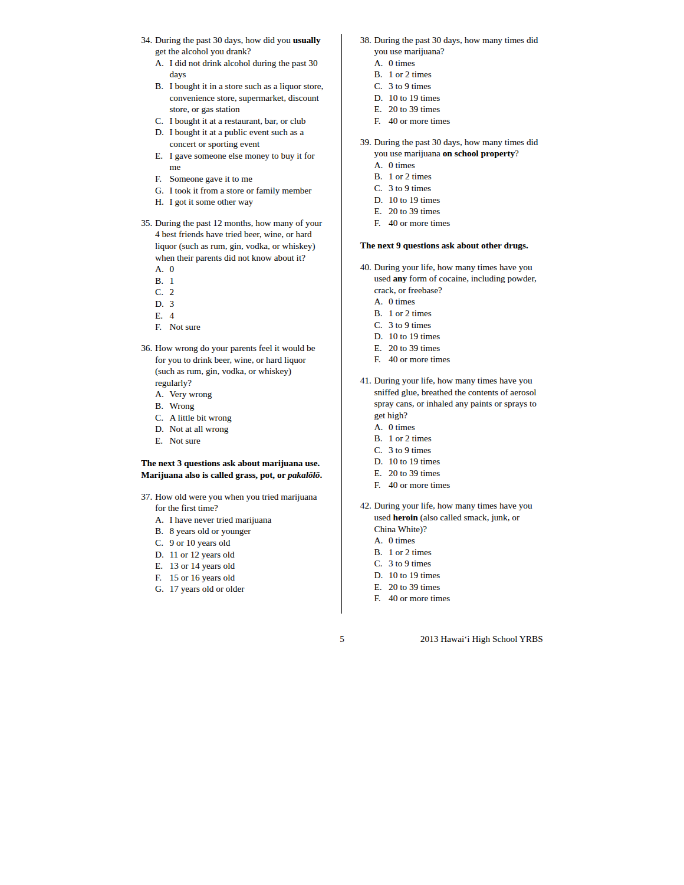34. During the past 30 days, how did you usually get the alcohol you drank?
A. I did not drink alcohol during the past 30 days
B. I bought it in a store such as a liquor store, convenience store, supermarket, discount store, or gas station
C. I bought it at a restaurant, bar, or club
D. I bought it at a public event such as a concert or sporting event
E. I gave someone else money to buy it for me
F. Someone gave it to me
G. I took it from a store or family member
H. I got it some other way
35. During the past 12 months, how many of your 4 best friends have tried beer, wine, or hard liquor (such as rum, gin, vodka, or whiskey) when their parents did not know about it?
A. 0
B. 1
C. 2
D. 3
E. 4
F. Not sure
36. How wrong do your parents feel it would be for you to drink beer, wine, or hard liquor (such as rum, gin, vodka, or whiskey) regularly?
A. Very wrong
B. Wrong
C. A little bit wrong
D. Not at all wrong
E. Not sure
The next 3 questions ask about marijuana use. Marijuana also is called grass, pot, or pakalōlō.
37. How old were you when you tried marijuana for the first time?
A. I have never tried marijuana
B. 8 years old or younger
C. 9 or 10 years old
D. 11 or 12 years old
E. 13 or 14 years old
F. 15 or 16 years old
G. 17 years old or older
38. During the past 30 days, how many times did you use marijuana?
A. 0 times
B. 1 or 2 times
C. 3 to 9 times
D. 10 to 19 times
E. 20 to 39 times
F. 40 or more times
39. During the past 30 days, how many times did you use marijuana on school property?
A. 0 times
B. 1 or 2 times
C. 3 to 9 times
D. 10 to 19 times
E. 20 to 39 times
F. 40 or more times
The next 9 questions ask about other drugs.
40. During your life, how many times have you used any form of cocaine, including powder, crack, or freebase?
A. 0 times
B. 1 or 2 times
C. 3 to 9 times
D. 10 to 19 times
E. 20 to 39 times
F. 40 or more times
41. During your life, how many times have you sniffed glue, breathed the contents of aerosol spray cans, or inhaled any paints or sprays to get high?
A. 0 times
B. 1 or 2 times
C. 3 to 9 times
D. 10 to 19 times
E. 20 to 39 times
F. 40 or more times
42. During your life, how many times have you used heroin (also called smack, junk, or China White)?
A. 0 times
B. 1 or 2 times
C. 3 to 9 times
D. 10 to 19 times
E. 20 to 39 times
F. 40 or more times
5 2013 Hawaiʻi High School YRBS